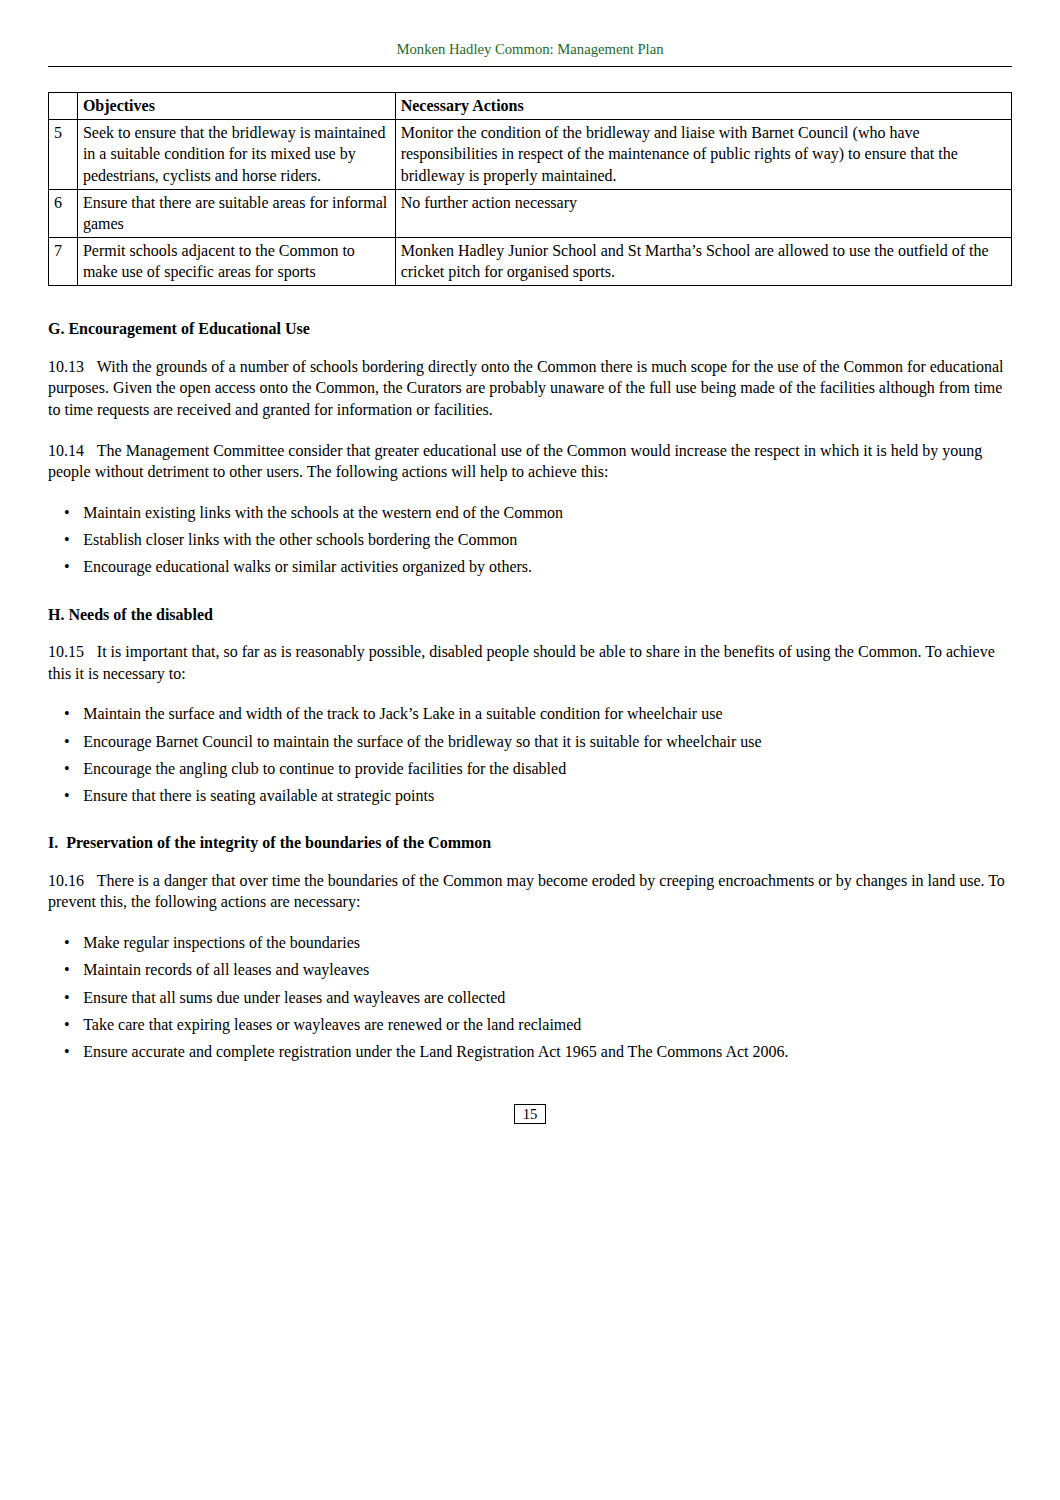Monken Hadley Common: Management Plan
| | Objectives | Necessary Actions |
| --- | --- | --- |
| 5 | Seek to ensure that the bridleway is maintained in a suitable condition for its mixed use by pedestrians, cyclists and horse riders. | Monitor the condition of the bridleway and liaise with Barnet Council (who have responsibilities in respect of the maintenance of public rights of way) to ensure that the bridleway is properly maintained. |
| 6 | Ensure that there are suitable areas for informal games | No further action necessary |
| 7 | Permit schools adjacent to the Common to make use of specific areas for sports | Monken Hadley Junior School and St Martha’s School are allowed to use the outfield of the cricket pitch for organised sports. |
G. Encouragement of Educational Use
10.13 With the grounds of a number of schools bordering directly onto the Common there is much scope for the use of the Common for educational purposes. Given the open access onto the Common, the Curators are probably unaware of the full use being made of the facilities although from time to time requests are received and granted for information or facilities.
10.14 The Management Committee consider that greater educational use of the Common would increase the respect in which it is held by young people without detriment to other users. The following actions will help to achieve this:
Maintain existing links with the schools at the western end of the Common
Establish closer links with the other schools bordering the Common
Encourage educational walks or similar activities organized by others.
H. Needs of the disabled
10.15 It is important that, so far as is reasonably possible, disabled people should be able to share in the benefits of using the Common. To achieve this it is necessary to:
Maintain the surface and width of the track to Jack’s Lake in a suitable condition for wheelchair use
Encourage Barnet Council to maintain the surface of the bridleway so that it is suitable for wheelchair use
Encourage the angling club to continue to provide facilities for the disabled
Ensure that there is seating available at strategic points
I. Preservation of the integrity of the boundaries of the Common
10.16 There is a danger that over time the boundaries of the Common may become eroded by creeping encroachments or by changes in land use. To prevent this, the following actions are necessary:
Make regular inspections of the boundaries
Maintain records of all leases and wayleaves
Ensure that all sums due under leases and wayleaves are collected
Take care that expiring leases or wayleaves are renewed or the land reclaimed
Ensure accurate and complete registration under the Land Registration Act 1965 and The Commons Act 2006.
15